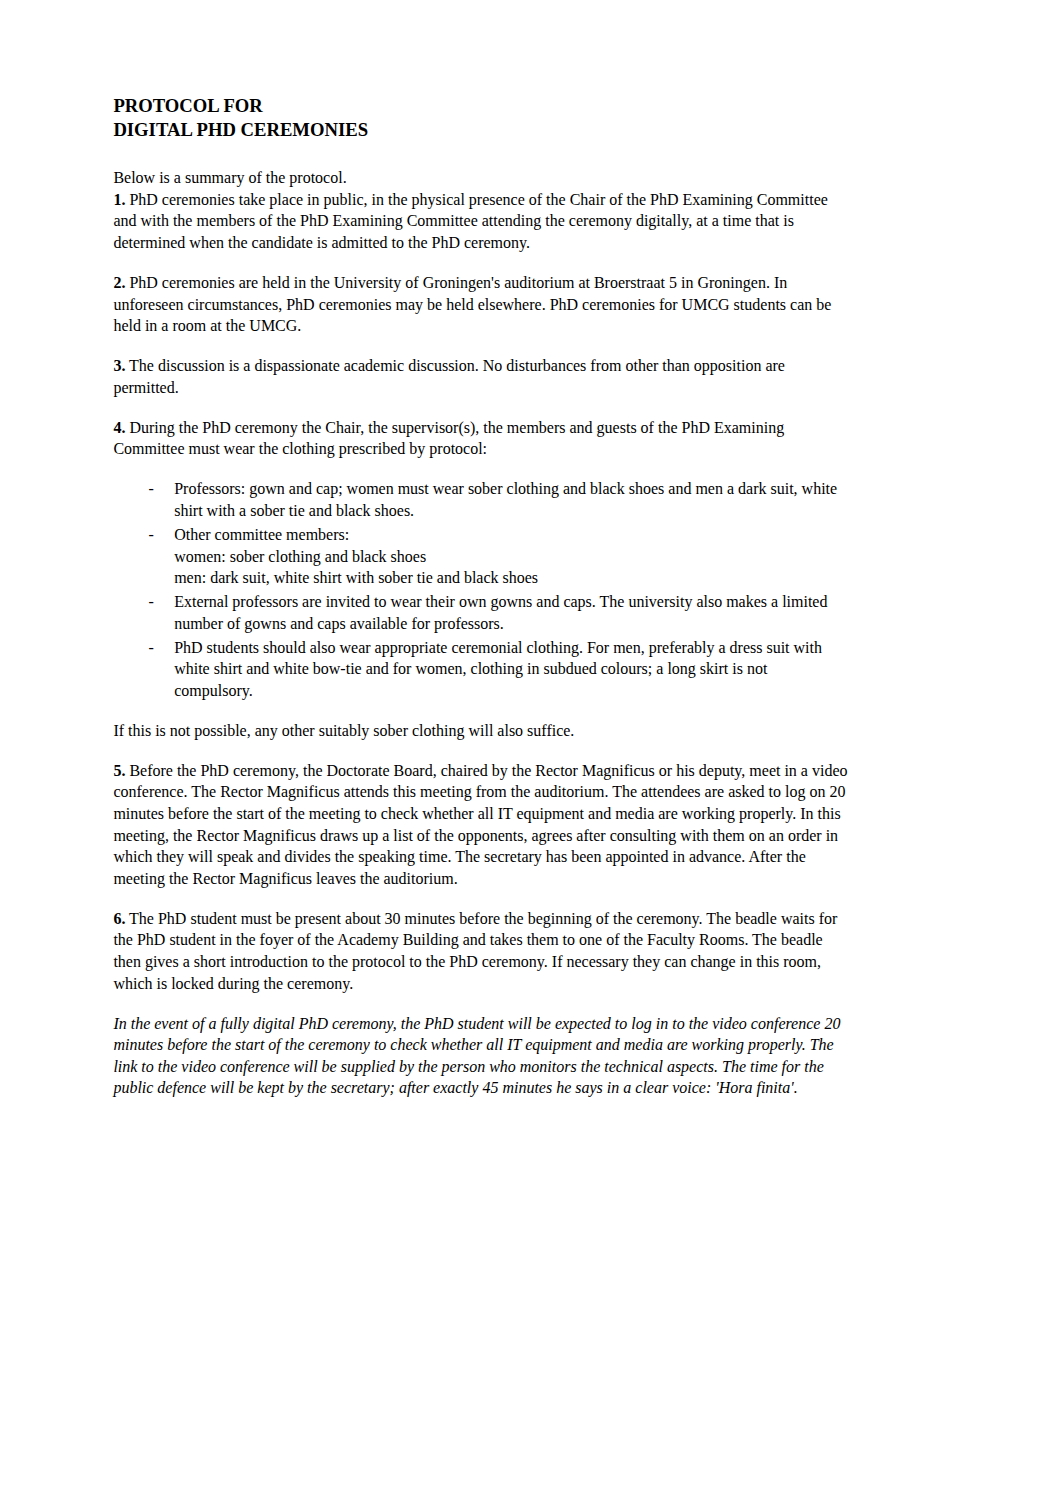PROTOCOL FOR
DIGITAL PHD CEREMONIES
Below is a summary of the protocol.
1. PhD ceremonies take place in public, in the physical presence of the Chair of the PhD Examining Committee and with the members of the PhD Examining Committee attending the ceremony digitally, at a time that is determined when the candidate is admitted to the PhD ceremony.
2. PhD ceremonies are held in the University of Groningen's auditorium at Broerstraat 5 in Groningen. In unforeseen circumstances, PhD ceremonies may be held elsewhere. PhD ceremonies for UMCG students can be held in a room at the UMCG.
3. The discussion is a dispassionate academic discussion. No disturbances from other than opposition are permitted.
4. During the PhD ceremony the Chair, the supervisor(s), the members and guests of the PhD Examining Committee must wear the clothing prescribed by protocol:
Professors: gown and cap; women must wear sober clothing and black shoes and men a dark suit, white shirt with a sober tie and black shoes.
Other committee members:
women: sober clothing and black shoes men: dark suit, white shirt with sober tie and black shoes
External professors are invited to wear their own gowns and caps. The university also makes a limited number of gowns and caps available for professors.
PhD students should also wear appropriate ceremonial clothing. For men, preferably a dress suit with white shirt and white bow-tie and for women, clothing in subdued colours; a long skirt is not compulsory.
If this is not possible, any other suitably sober clothing will also suffice.
5. Before the PhD ceremony, the Doctorate Board, chaired by the Rector Magnificus or his deputy, meet in a video conference. The Rector Magnificus attends this meeting from the auditorium. The attendees are asked to log on 20 minutes before the start of the meeting to check whether all IT equipment and media are working properly. In this meeting, the Rector Magnificus draws up a list of the opponents, agrees after consulting with them on an order in which they will speak and divides the speaking time. The secretary has been appointed in advance. After the meeting the Rector Magnificus leaves the auditorium.
6. The PhD student must be present about 30 minutes before the beginning of the ceremony. The beadle waits for the PhD student in the foyer of the Academy Building and takes them to one of the Faculty Rooms. The beadle then gives a short introduction to the protocol to the PhD ceremony. If necessary they can change in this room, which is locked during the ceremony.
In the event of a fully digital PhD ceremony, the PhD student will be expected to log in to the video conference 20 minutes before the start of the ceremony to check whether all IT equipment and media are working properly. The link to the video conference will be supplied by the person who monitors the technical aspects. The time for the public defence will be kept by the secretary; after exactly 45 minutes he says in a clear voice: 'Hora finita'.